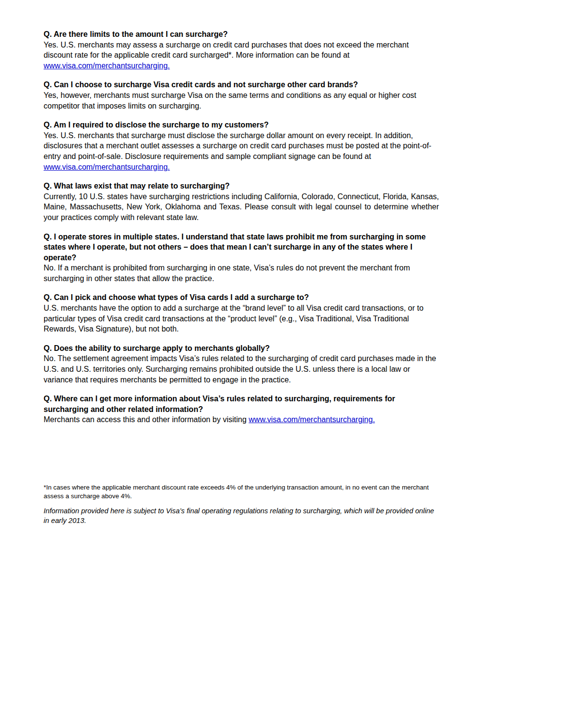Q. Are there limits to the amount I can surcharge?
Yes. U.S. merchants may assess a surcharge on credit card purchases that does not exceed the merchant discount rate for the applicable credit card surcharged*. More information can be found at www.visa.com/merchantsurcharging.
Q. Can I choose to surcharge Visa credit cards and not surcharge other card brands?
Yes, however, merchants must surcharge Visa on the same terms and conditions as any equal or higher cost competitor that imposes limits on surcharging.
Q. Am I required to disclose the surcharge to my customers?
Yes. U.S. merchants that surcharge must disclose the surcharge dollar amount on every receipt. In addition, disclosures that a merchant outlet assesses a surcharge on credit card purchases must be posted at the point-of-entry and point-of-sale. Disclosure requirements and sample compliant signage can be found at www.visa.com/merchantsurcharging.
Q. What laws exist that may relate to surcharging?
Currently, 10 U.S. states have surcharging restrictions including California, Colorado, Connecticut, Florida, Kansas, Maine, Massachusetts, New York, Oklahoma and Texas. Please consult with legal counsel to determine whether your practices comply with relevant state law.
Q. I operate stores in multiple states. I understand that state laws prohibit me from surcharging in some states where I operate, but not others – does that mean I can’t surcharge in any of the states where I operate?
No. If a merchant is prohibited from surcharging in one state, Visa’s rules do not prevent the merchant from surcharging in other states that allow the practice.
Q. Can I pick and choose what types of Visa cards I add a surcharge to?
U.S. merchants have the option to add a surcharge at the “brand level” to all Visa credit card transactions, or to particular types of Visa credit card transactions at the “product level” (e.g., Visa Traditional, Visa Traditional Rewards, Visa Signature), but not both.
Q. Does the ability to surcharge apply to merchants globally?
No. The settlement agreement impacts Visa’s rules related to the surcharging of credit card purchases made in the U.S. and U.S. territories only. Surcharging remains prohibited outside the U.S. unless there is a local law or variance that requires merchants be permitted to engage in the practice.
Q. Where can I get more information about Visa’s rules related to surcharging, requirements for surcharging and other related information?
Merchants can access this and other information by visiting www.visa.com/merchantsurcharging.
*In cases where the applicable merchant discount rate exceeds 4% of the underlying transaction amount, in no event can the merchant assess a surcharge above 4%.
Information provided here is subject to Visa’s final operating regulations relating to surcharging, which will be provided online in early 2013.